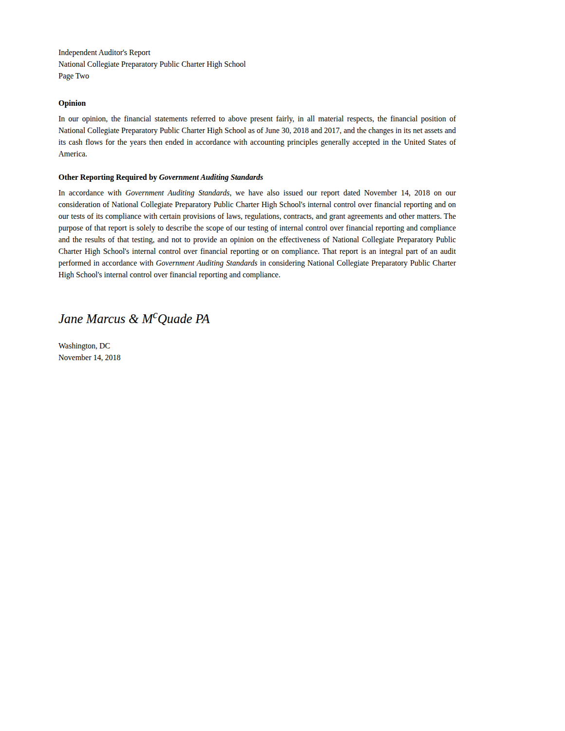Independent Auditor's Report
National Collegiate Preparatory Public Charter High School
Page Two
Opinion
In our opinion, the financial statements referred to above present fairly, in all material respects, the financial position of National Collegiate Preparatory Public Charter High School as of June 30, 2018 and 2017, and the changes in its net assets and its cash flows for the years then ended in accordance with accounting principles generally accepted in the United States of America.
Other Reporting Required by Government Auditing Standards
In accordance with Government Auditing Standards, we have also issued our report dated November 14, 2018 on our consideration of National Collegiate Preparatory Public Charter High School's internal control over financial reporting and on our tests of its compliance with certain provisions of laws, regulations, contracts, and grant agreements and other matters. The purpose of that report is solely to describe the scope of our testing of internal control over financial reporting and compliance and the results of that testing, and not to provide an opinion on the effectiveness of National Collegiate Preparatory Public Charter High School's internal control over financial reporting or on compliance. That report is an integral part of an audit performed in accordance with Government Auditing Standards in considering National Collegiate Preparatory Public Charter High School's internal control over financial reporting and compliance.
Jane Marcus & McQuade PA
Washington, DC
November 14, 2018